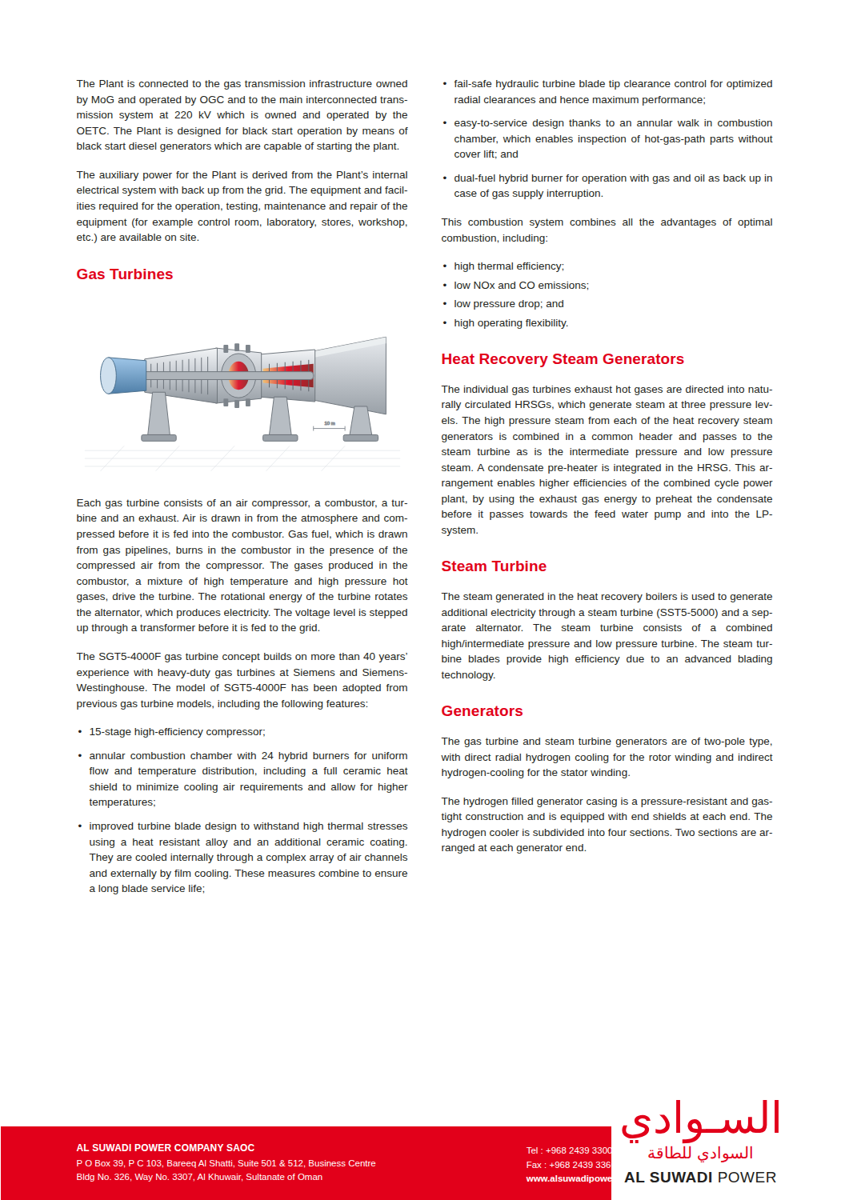The Plant is connected to the gas transmission infrastructure owned by MoG and operated by OGC and to the main interconnected transmission system at 220 kV which is owned and operated by the OETC. The Plant is designed for black start operation by means of black start diesel generators which are capable of starting the plant.
The auxiliary power for the Plant is derived from the Plant’s internal electrical system with back up from the grid. The equipment and facilities required for the operation, testing, maintenance and repair of the equipment (for example control room, laboratory, stores, workshop, etc.) are available on site.
Gas Turbines
10 m
Each gas turbine consists of an air compressor, a combustor, a turbine and an exhaust. Air is drawn in from the atmosphere and compressed before it is fed into the combustor. Gas fuel, which is drawn from gas pipelines, burns in the combustor in the presence of the compressed air from the compressor. The gases produced in the combustor, a mixture of high temperature and high pressure hot gases, drive the turbine. The rotational energy of the turbine rotates the alternator, which produces electricity. The voltage level is stepped up through a transformer before it is fed to the grid.
The SGT5-4000F gas turbine concept builds on more than 40 years’ experience with heavy-duty gas turbines at Siemens and Siemens-Westinghouse. The model of SGT5-4000F has been adopted from previous gas turbine models, including the following features:
15-stage high-efficiency compressor;
annular combustion chamber with 24 hybrid burners for uniform flow and temperature distribution, including a full ceramic heat shield to minimize cooling air requirements and allow for higher temperatures;
improved turbine blade design to withstand high thermal stresses using a heat resistant alloy and an additional ceramic coating. They are cooled internally through a complex array of air channels and externally by film cooling. These measures combine to ensure a long blade service life;
fail-safe hydraulic turbine blade tip clearance control for optimized radial clearances and hence maximum performance;
easy-to-service design thanks to an annular walk in combustion chamber, which enables inspection of hot-gas-path parts without cover lift; and
dual-fuel hybrid burner for operation with gas and oil as back up in case of gas supply interruption.
This combustion system combines all the advantages of optimal combustion, including:
high thermal efficiency;
low NOx and CO emissions;
low pressure drop; and
high operating flexibility.
Heat Recovery Steam Generators
The individual gas turbines exhaust hot gases are directed into naturally circulated HRSGs, which generate steam at three pressure levels. The high pressure steam from each of the heat recovery steam generators is combined in a common header and passes to the steam turbine as is the intermediate pressure and low pressure steam. A condensate pre-heater is integrated in the HRSG. This arrangement enables higher efficiencies of the combined cycle power plant, by using the exhaust gas energy to preheat the condensate before it passes towards the feed water pump and into the LP-system.
Steam Turbine
The steam generated in the heat recovery boilers is used to generate additional electricity through a steam turbine (SST5-5000) and a separate alternator. The steam turbine consists of a combined high/intermediate pressure and low pressure turbine. The steam turbine blades provide high efficiency due to an advanced blading technology.
Generators
The gas turbine and steam turbine generators are of two-pole type, with direct radial hydrogen cooling for the rotor winding and indirect hydrogen-cooling for the stator winding.
The hydrogen filled generator casing is a pressure-resistant and gas-tight construction and is equipped with end shields at each end. The hydrogen cooler is subdivided into four sections. Two sections are arranged at each generator end.
AL SUWADI POWER COMPANY SAOC
P O Box 39, P C 103, Bareeq Al Shatti, Suite 501 & 512, Business Centre
Bldg No. 326, Way No. 3307, Al Khuwair, Sultanate of Oman
Tel : +968 2439 3300
Fax : +968 2439 3366
www.alsuwadipower.com
السـوادي
السوادي للطاقة
AL SUWADI POWER